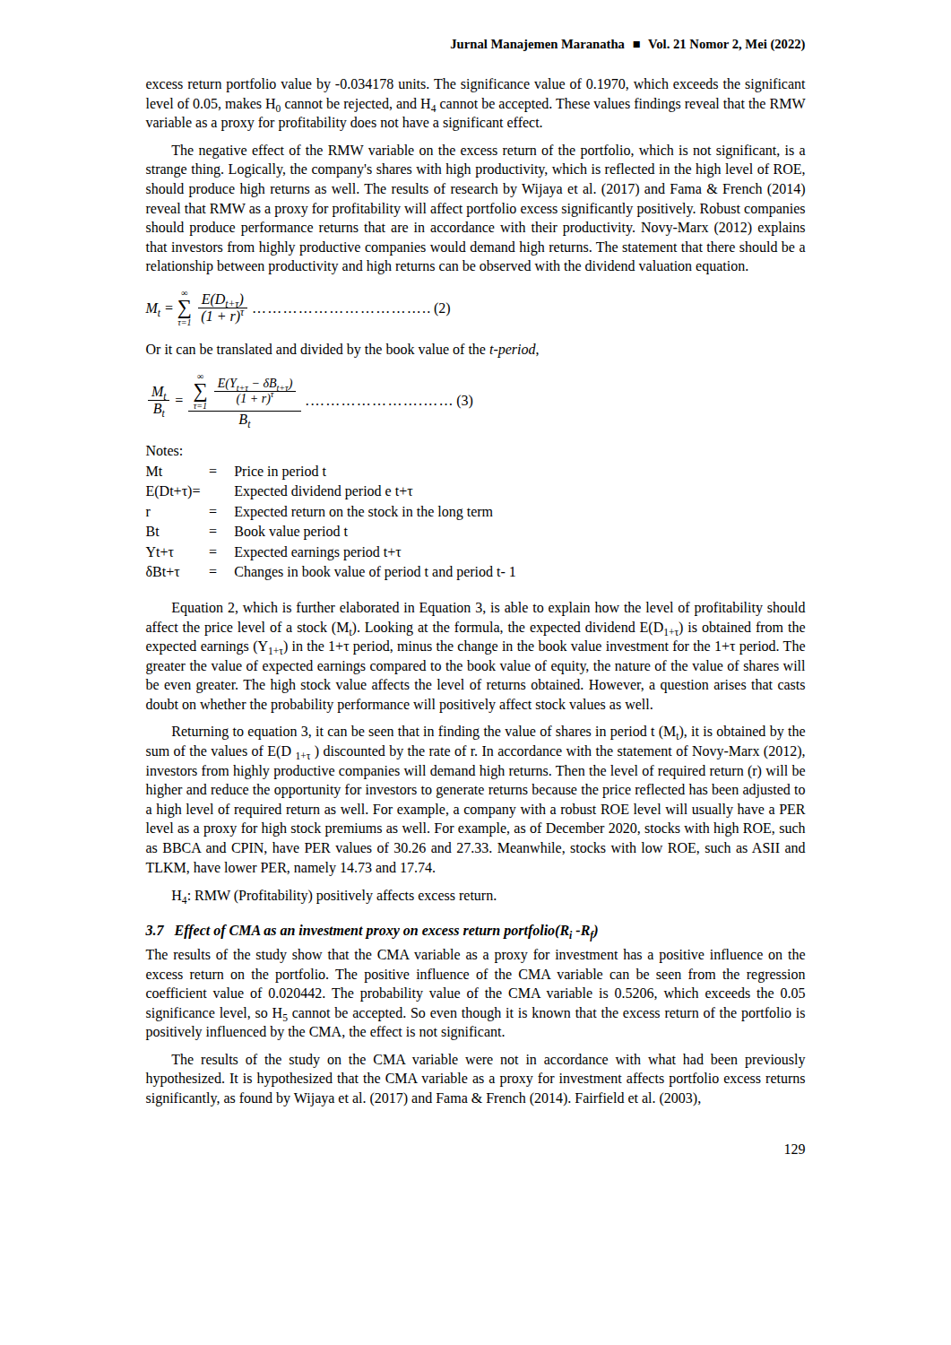Jurnal Manajemen Maranatha ■ Vol. 21 Nomor 2, Mei (2022)
excess return portfolio value by -0.034178 units. The significance value of 0.1970, which exceeds the significant level of 0.05, makes H0 cannot be rejected, and H4 cannot be accepted. These values findings reveal that the RMW variable as a proxy for profitability does not have a significant effect.
The negative effect of the RMW variable on the excess return of the portfolio, which is not significant, is a strange thing. Logically, the company's shares with high productivity, which is reflected in the high level of ROE, should produce high returns as well. The results of research by Wijaya et al. (2017) and Fama & French (2014) reveal that RMW as a proxy for profitability will affect portfolio excess significantly positively. Robust companies should produce performance returns that are in accordance with their productivity. Novy-Marx (2012) explains that investors from highly productive companies would demand high returns. The statement that there should be a relationship between productivity and high returns can be observed with the dividend valuation equation.
Mt = ∞ ∑ τ=1 E(Dt+τ) (1 + r)τ ……………………………..(2)
Or it can be translated and divided by the book value of the t-period,
Mt Bt = ∞ ∑ τ=1 E(Yt+τ − δBt+τ) (1 + r)τ Bt .………………….……(3)
Notes:
| Mt | = | Price in period t |
| E(Dt+τ)= | | Expected dividend period e t+τ |
| r | = | Expected return on the stock in the long term |
| Bt | = | Book value period t |
| Yt+τ | = | Expected earnings period t+τ |
| δBt+τ | = | Changes in book value of period t and period t- 1 |
Equation 2, which is further elaborated in Equation 3, is able to explain how the level of profitability should affect the price level of a stock (Mt). Looking at the formula, the expected dividend E(D1+τ) is obtained from the expected earnings (Y1+τ) in the 1+τ period, minus the change in the book value investment for the 1+τ period. The greater the value of expected earnings compared to the book value of equity, the nature of the value of shares will be even greater. The high stock value affects the level of returns obtained. However, a question arises that casts doubt on whether the probability performance will positively affect stock values as well.
Returning to equation 3, it can be seen that in finding the value of shares in period t (Mt), it is obtained by the sum of the values of E(D 1+τ ) discounted by the rate of r. In accordance with the statement of Novy-Marx (2012), investors from highly productive companies will demand high returns. Then the level of required return (r) will be higher and reduce the opportunity for investors to generate returns because the price reflected has been adjusted to a high level of required return as well. For example, a company with a robust ROE level will usually have a PER level as a proxy for high stock premiums as well. For example, as of December 2020, stocks with high ROE, such as BBCA and CPIN, have PER values of 30.26 and 27.33. Meanwhile, stocks with low ROE, such as ASII and TLKM, have lower PER, namely 14.73 and 17.74.
H4: RMW (Profitability) positively affects excess return.
3.7 Effect of CMA as an investment proxy on excess return portfolio(Ri -Rf)
The results of the study show that the CMA variable as a proxy for investment has a positive influence on the excess return on the portfolio. The positive influence of the CMA variable can be seen from the regression coefficient value of 0.020442. The probability value of the CMA variable is 0.5206, which exceeds the 0.05 significance level, so H5 cannot be accepted. So even though it is known that the excess return of the portfolio is positively influenced by the CMA, the effect is not significant.
The results of the study on the CMA variable were not in accordance with what had been previously hypothesized. It is hypothesized that the CMA variable as a proxy for investment affects portfolio excess returns significantly, as found by Wijaya et al. (2017) and Fama & French (2014). Fairfield et al. (2003),
129